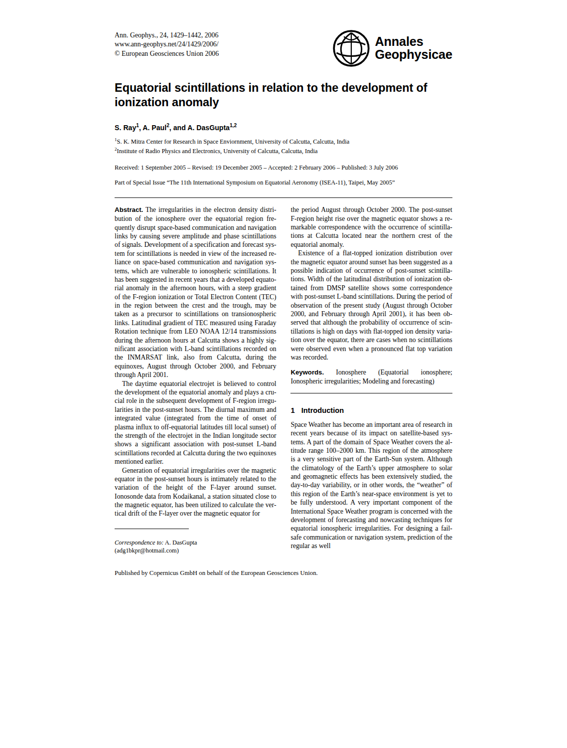Ann. Geophys., 24, 1429–1442, 2006
www.ann-geophys.net/24/1429/2006/
© European Geosciences Union 2006
Annales
Geophysicae
Equatorial scintillations in relation to the development of ionization anomaly
S. Ray1, A. Paul2, and A. DasGupta1,2
1S. K. Mitra Center for Research in Space Enviornment, University of Calcutta, Calcutta, India
2Institute of Radio Physics and Electronics, University of Calcutta, Calcutta, India
Received: 1 September 2005 – Revised: 19 December 2005 – Accepted: 2 February 2006 – Published: 3 July 2006
Part of Special Issue “The 11th International Symposium on Equatorial Aeronomy (ISEA-11), Taipei, May 2005”
Abstract. The irregularities in the electron density distribution of the ionosphere over the equatorial region frequently disrupt space-based communication and navigation links by causing severe amplitude and phase scintillations of signals. Development of a specification and forecast system for scintillations is needed in view of the increased reliance on space-based communication and navigation systems, which are vulnerable to ionospheric scintillations. It has been suggested in recent years that a developed equatorial anomaly in the afternoon hours, with a steep gradient of the F-region ionization or Total Electron Content (TEC) in the region between the crest and the trough, may be taken as a precursor to scintillations on transionospheric links. Latitudinal gradient of TEC measured using Faraday Rotation technique from LEO NOAA 12/14 transmissions during the afternoon hours at Calcutta shows a highly significant association with L-band scintillations recorded on the INMARSAT link, also from Calcutta, during the equinoxes, August through October 2000, and February through April 2001.
The daytime equatorial electrojet is believed to control the development of the equatorial anomaly and plays a crucial role in the subsequent development of F-region irregularities in the post-sunset hours. The diurnal maximum and integrated value (integrated from the time of onset of plasma influx to off-equatorial latitudes till local sunset) of the strength of the electrojet in the Indian longitude sector shows a significant association with post-sunset L-band scintillations recorded at Calcutta during the two equinoxes mentioned earlier.
Generation of equatorial irregularities over the magnetic equator in the post-sunset hours is intimately related to the variation of the height of the F-layer around sunset. Ionosonde data from Kodaikanal, a station situated close to the magnetic equator, has been utilized to calculate the vertical drift of the F-layer over the magnetic equator for
Correspondence to: A. DasGupta
(adg1bkpr@hotmail.com)
the period August through October 2000. The post-sunset F-region height rise over the magnetic equator shows a remarkable correspondence with the occurrence of scintillations at Calcutta located near the northern crest of the equatorial anomaly.
Existence of a flat-topped ionization distribution over the magnetic equator around sunset has been suggested as a possible indication of occurrence of post-sunset scintillations. Width of the latitudinal distribution of ionization obtained from DMSP satellite shows some correspondence with post-sunset L-band scintillations. During the period of observation of the present study (August through October 2000, and February through April 2001), it has been observed that although the probability of occurrence of scintillations is high on days with flat-topped ion density variation over the equator, there are cases when no scintillations were observed even when a pronounced flat top variation was recorded.
Keywords. Ionosphere (Equatorial ionosphere; Ionospheric irregularities; Modeling and forecasting)
1 Introduction
Space Weather has become an important area of research in recent years because of its impact on satellite-based systems. A part of the domain of Space Weather covers the altitude range 100–2000 km. This region of the atmosphere is a very sensitive part of the Earth-Sun system. Although the climatology of the Earth’s upper atmosphere to solar and geomagnetic effects has been extensively studied, the day-to-day variability, or in other words, the “weather” of this region of the Earth’s near-space environment is yet to be fully understood. A very important component of the International Space Weather program is concerned with the development of forecasting and nowcasting techniques for equatorial ionospheric irregularities. For designing a fail-safe communication or navigation system, prediction of the regular as well
Published by Copernicus GmbH on behalf of the European Geosciences Union.